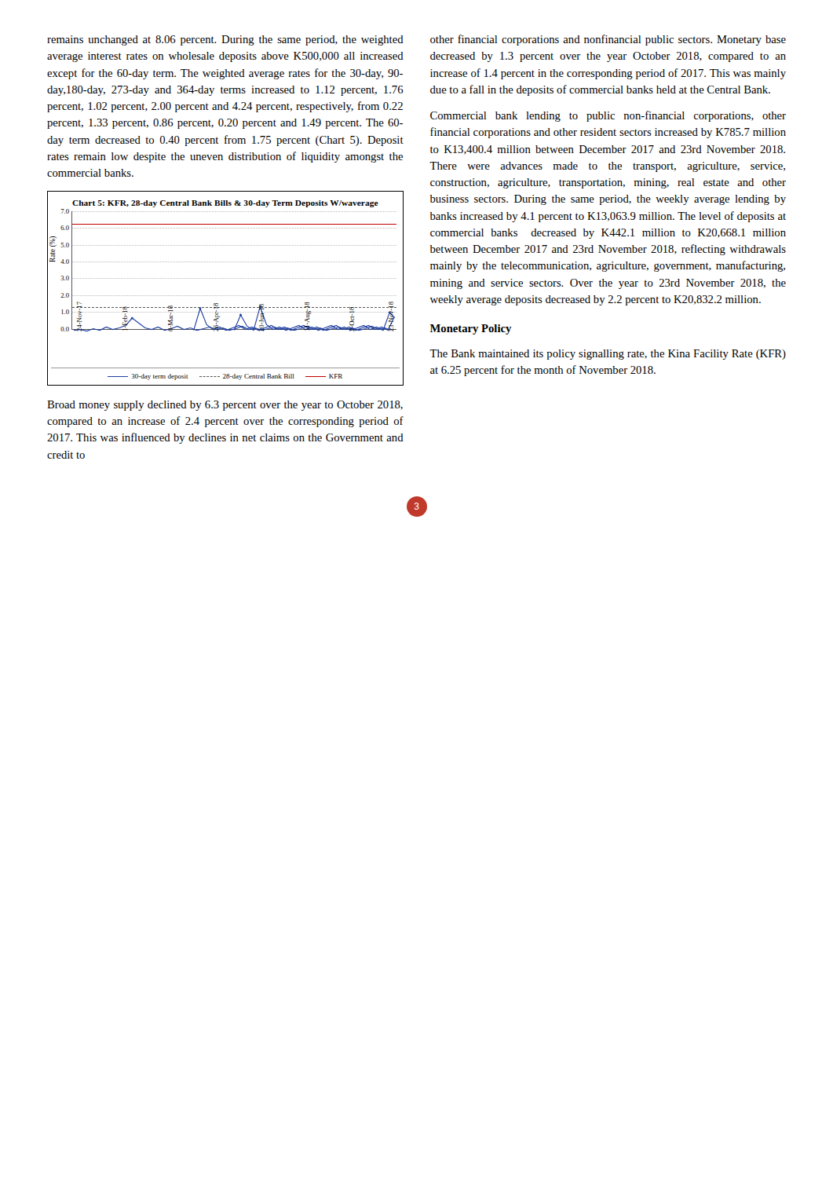remains unchanged at 8.06 percent. During the same period, the weighted average interest rates on wholesale deposits above K500,000 all increased except for the 60-day term. The weighted average rates for the 30-day, 90-day,180-day, 273-day and 364-day terms increased to 1.12 percent, 1.76 percent, 1.02 percent, 2.00 percent and 4.24 percent, respectively, from 0.22 percent, 1.33 percent, 0.86 percent, 0.20 percent and 1.49 percent. The 60-day term decreased to 0.40 percent from 1.75 percent (Chart 5). Deposit rates remain low despite the uneven distribution of liquidity amongst the commercial banks.
Chart 5: KFR, 28-day Central Bank Bills & 30-day Term Deposits W/waverage
Rate (%)
7.0 6.0 5.0 4.0 3.0 2.0 1.0 0.0
24-Nov-17 1-Feb-18 8-Mar-18 26-Apr-18 20-Jun-18 11-Aug-18 2-Oct-18 23-Nov-18
30-day term deposit
28-day Central Bank Bill
KFR
Broad money supply declined by 6.3 percent over the year to October 2018, compared to an increase of 2.4 percent over the corresponding period of 2017. This was influenced by declines in net claims on the Government and credit to
other financial corporations and nonfinancial public sectors. Monetary base decreased by 1.3 percent over the year October 2018, compared to an increase of 1.4 percent in the corresponding period of 2017. This was mainly due to a fall in the deposits of commercial banks held at the Central Bank.
Commercial bank lending to public non-financial corporations, other financial corporations and other resident sectors increased by K785.7 million to K13,400.4 million between December 2017 and 23rd November 2018. There were advances made to the transport, agriculture, service, construction, agriculture, transportation, mining, real estate and other business sectors. During the same period, the weekly average lending by banks increased by 4.1 percent to K13,063.9 million. The level of deposits at commercial banks decreased by K442.1 million to K20,668.1 million between December 2017 and 23rd November 2018, reflecting withdrawals mainly by the telecommunication, agriculture, government, manufacturing, mining and service sectors. Over the year to 23rd November 2018, the weekly average deposits decreased by 2.2 percent to K20,832.2 million.
Monetary Policy
The Bank maintained its policy signalling rate, the Kina Facility Rate (KFR) at 6.25 percent for the month of November 2018.
3